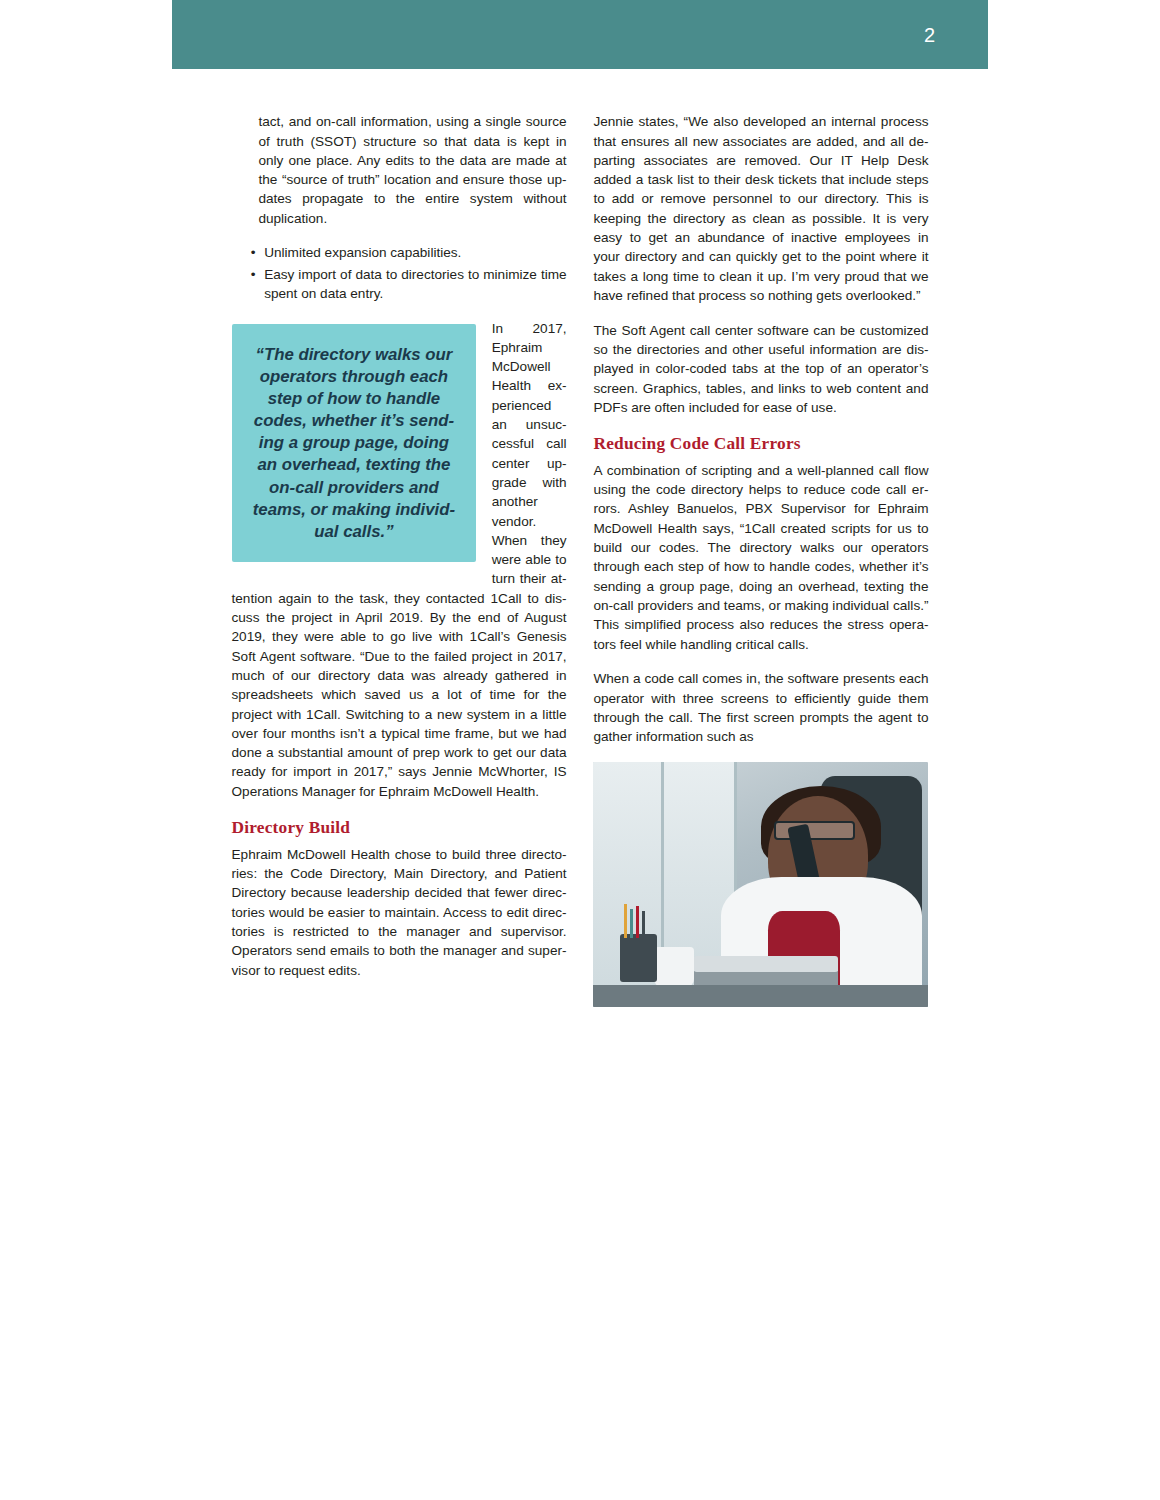2
tact, and on-call information, using a single source of truth (SSOT) structure so that data is kept in only one place. Any edits to the data are made at the “source of truth” location and ensure those updates propagate to the entire system without duplication.
Unlimited expansion capabilities.
Easy import of data to directories to minimize time spent on data entry.
“The directory walks our operators through each step of how to handle codes, whether it’s sending a group page, doing an overhead, texting the on-call providers and teams, or making individual calls.”
In 2017, Ephraim McDowell Health experienced an unsuccessful call center upgrade with another vendor. When they were able to turn their attention again to the task, they contacted 1Call to discuss the project in April 2019. By the end of August 2019, they were able to go live with 1Call’s Genesis Soft Agent software. “Due to the failed project in 2017, much of our directory data was already gathered in spreadsheets which saved us a lot of time for the project with 1Call. Switching to a new system in a little over four months isn’t a typical time frame, but we had done a substantial amount of prep work to get our data ready for import in 2017,” says Jennie McWhorter, IS Operations Manager for Ephraim McDowell Health.
Directory Build
Ephraim McDowell Health chose to build three directories: the Code Directory, Main Directory, and Patient Directory because leadership decided that fewer directories would be easier to maintain. Access to edit directories is restricted to the manager and supervisor. Operators send emails to both the manager and supervisor to request edits.
Jennie states, “We also developed an internal process that ensures all new associates are added, and all departing associates are removed. Our IT Help Desk added a task list to their desk tickets that include steps to add or remove personnel to our directory. This is keeping the directory as clean as possible. It is very easy to get an abundance of inactive employees in your directory and can quickly get to the point where it takes a long time to clean it up. I’m very proud that we have refined that process so nothing gets overlooked.”
The Soft Agent call center software can be customized so the directories and other useful information are displayed in color-coded tabs at the top of an operator’s screen. Graphics, tables, and links to web content and PDFs are often included for ease of use.
Reducing Code Call Errors
A combination of scripting and a well-planned call flow using the code directory helps to reduce code call errors. Ashley Banuelos, PBX Supervisor for Ephraim McDowell Health says, “1Call created scripts for us to build our codes. The directory walks our operators through each step of how to handle codes, whether it’s sending a group page, doing an overhead, texting the on-call providers and teams, or making individual calls.” This simplified process also reduces the stress operators feel while handling critical calls.
When a code call comes in, the software presents each operator with three screens to efficiently guide them through the call. The first screen prompts the agent to gather information such as